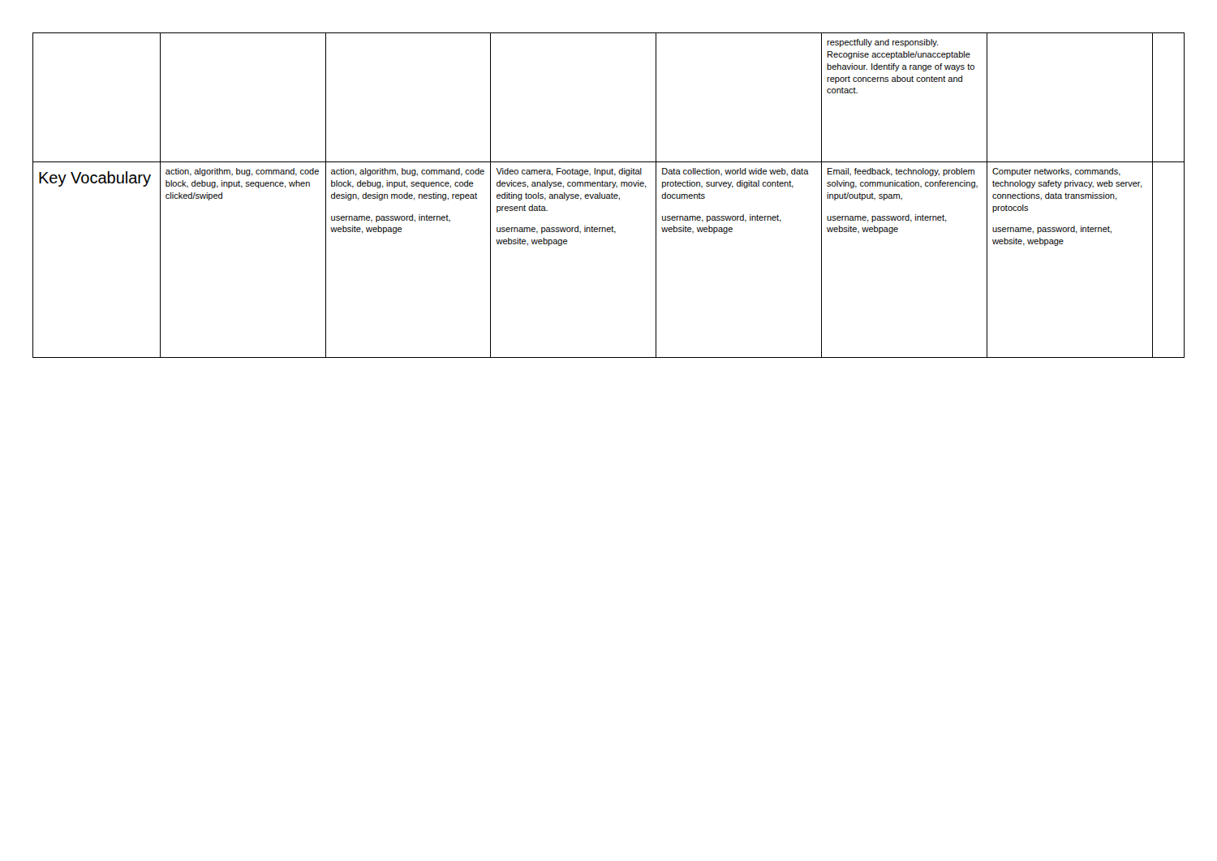| | | | | | respectfully and responsibly. Recognise acceptable/unacceptable behaviour. Identify a range of ways to report concerns about content and contact. | | |
| Key Vocabulary | action, algorithm, bug, command, code block, debug, input, sequence, when clicked/swiped | action, algorithm, bug, command, code block, debug, input, sequence, code design, design mode, nesting, repeat username, password, internet, website, webpage | Video camera, Footage, Input, digital devices, analyse, commentary, movie, editing tools, analyse, evaluate, present data. username, password, internet, website, webpage | Data collection, world wide web, data protection, survey, digital content, documents username, password, internet, website, webpage | Email, feedback, technology, problem solving, communication, conferencing, input/output, spam, username, password, internet, website, webpage | Computer networks, commands, technology safety privacy, web server, connections, data transmission, protocols username, password, internet, website, webpage | |